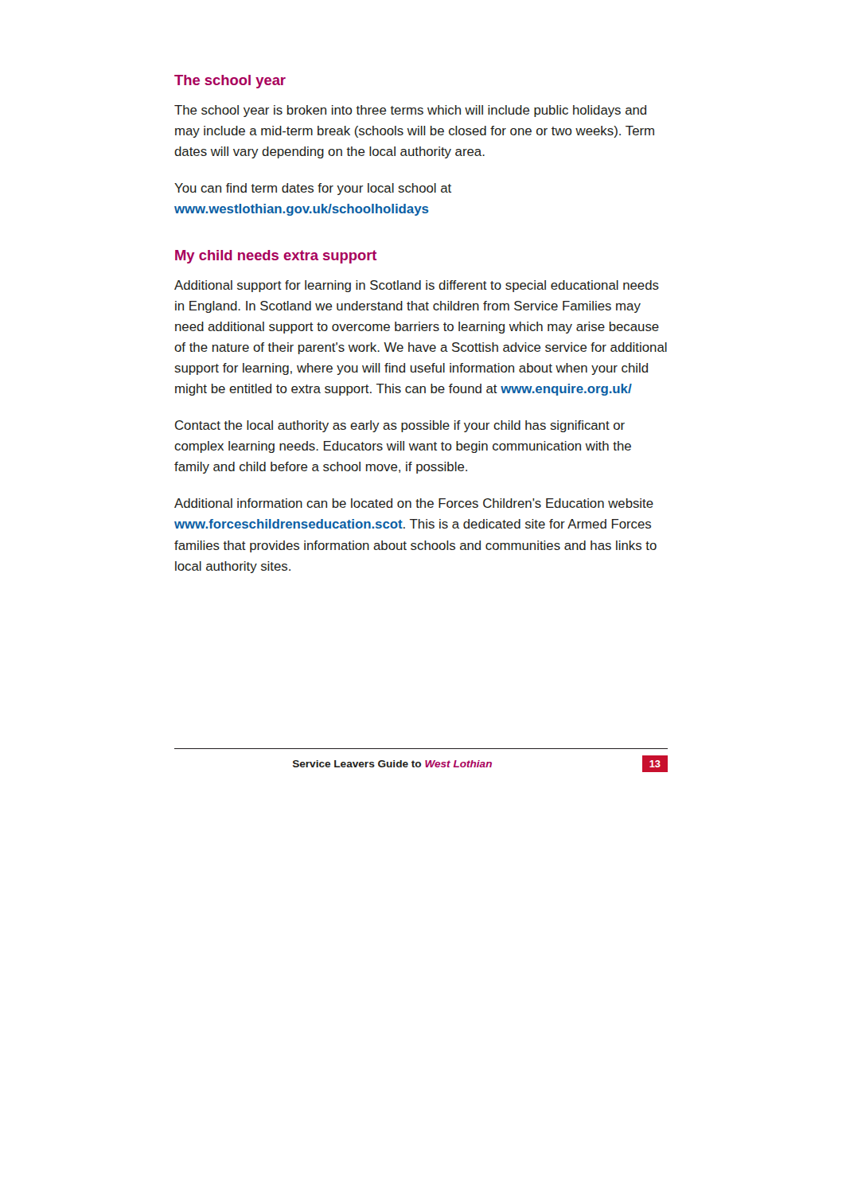The school year
The school year is broken into three terms which will include public holidays and may include a mid-term break (schools will be closed for one or two weeks). Term dates will vary depending on the local authority area.
You can find term dates for your local school at www.westlothian.gov.uk/schoolholidays
My child needs extra support
Additional support for learning in Scotland is different to special educational needs in England. In Scotland we understand that children from Service Families may need additional support to overcome barriers to learning which may arise because of the nature of their parent's work. We have a Scottish advice service for additional support for learning, where you will find useful information about when your child might be entitled to extra support. This can be found at www.enquire.org.uk/
Contact the local authority as early as possible if your child has significant or complex learning needs. Educators will want to begin communication with the family and child before a school move, if possible.
Additional information can be located on the Forces Children's Education website www.forceschildrenseducation.scot. This is a dedicated site for Armed Forces families that provides information about schools and communities and has links to local authority sites.
Service Leavers Guide to West Lothian 13